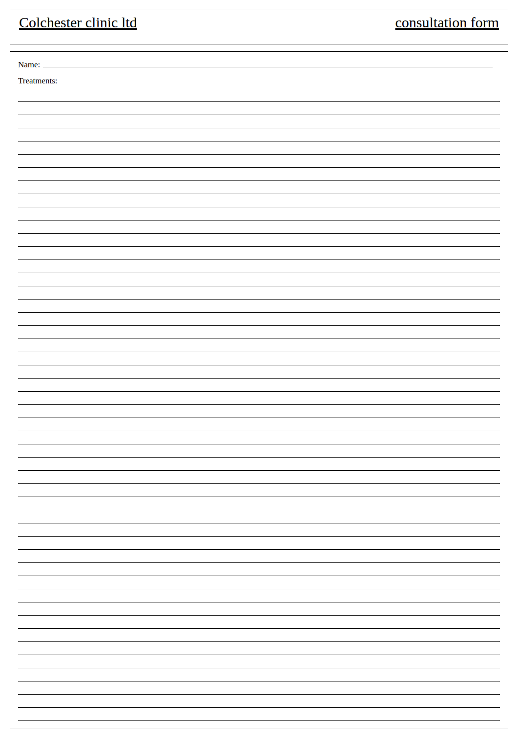Colchester clinic ltd
consultation form
Name:
Treatments: